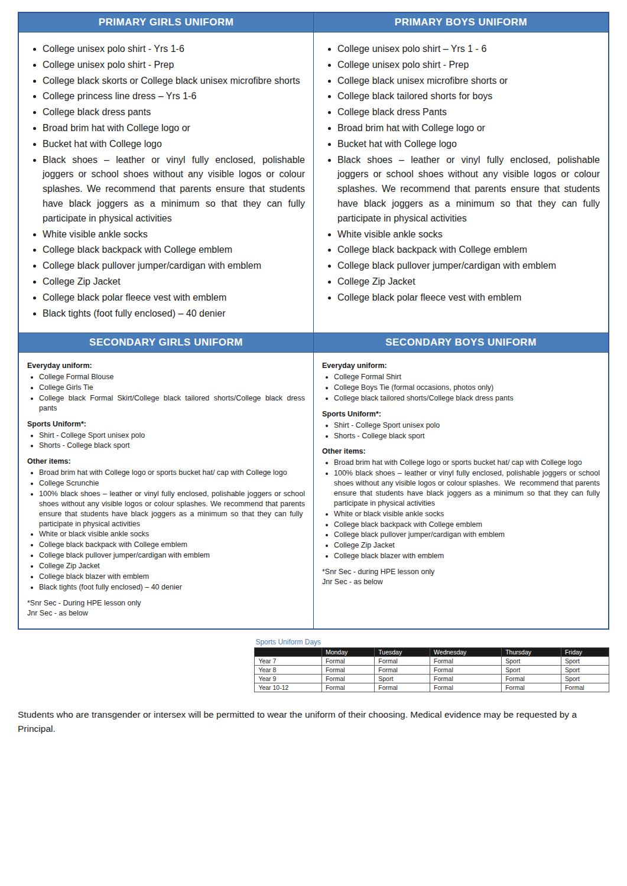| PRIMARY GIRLS UNIFORM | PRIMARY BOYS UNIFORM |
| --- | --- |
| College unisex polo shirt - Yrs 1-6 College unisex polo shirt - Prep College black skorts or College black unisex microfibre shorts College princess line dress – Yrs 1-6 College black dress pants Broad brim hat with College logo or Bucket hat with College logo Black shoes – leather or vinyl fully enclosed, polishable joggers or school shoes without any visible logos or colour splashes. We recommend that parents ensure that students have black joggers as a minimum so that they can fully participate in physical activities White visible ankle socks College black backpack with College emblem College black pullover jumper/cardigan with emblem College Zip Jacket College black polar fleece vest with emblem Black tights (foot fully enclosed) – 40 denier | College unisex polo shirt – Yrs 1 - 6 College unisex polo shirt - Prep College black unisex microfibre shorts or College black tailored shorts for boys College black dress Pants Broad brim hat with College logo or Bucket hat with College logo Black shoes – leather or vinyl fully enclosed, polishable joggers or school shoes without any visible logos or colour splashes. We recommend that parents ensure that students have black joggers as a minimum so that they can fully participate in physical activities White visible ankle socks College black backpack with College emblem College black pullover jumper/cardigan with emblem College Zip Jacket College black polar fleece vest with emblem |
| SECONDARY GIRLS UNIFORM | SECONDARY BOYS UNIFORM |
| Everyday uniform: College Formal Blouse College Girls Tie College black Formal Skirt/College black tailored shorts/College black dress pants Sports Uniform*: Shirt - College Sport unisex polo Shorts - College black sport Other items: Broad brim hat with College logo or sports bucket hat/ cap with College logo College Scrunchie 100% black shoes – leather or vinyl fully enclosed, polishable joggers or school shoes without any visible logos or colour splashes. We recommend that parents ensure that students have black joggers as a minimum so that they can fully participate in physical activities White or black visible ankle socks College black backpack with College emblem College black pullover jumper/cardigan with emblem College Zip Jacket College black blazer with emblem Black tights (foot fully enclosed) – 40 denier *Snr Sec - During HPE lesson only Jnr Sec - as below | Everyday uniform: College Formal Shirt College Boys Tie (formal occasions, photos only) College black tailored shorts/College black dress pants Sports Uniform*: Shirt - College Sport unisex polo Shorts - College black sport Other items: Broad brim hat with College logo or sports bucket hat/ cap with College logo 100% black shoes – leather or vinyl fully enclosed, polishable joggers or school shoes without any visible logos or colour splashes. We recommend that parents ensure that students have black joggers as a minimum so that they can fully participate in physical activities White or black visible ankle socks College black backpack with College emblem College black pullover jumper/cardigan with emblem College Zip Jacket College black blazer with emblem *Snr Sec - during HPE lesson only Jnr Sec - as below |
Sports Uniform Days
| | Monday | Tuesday | Wednesday | Thursday | Friday |
| --- | --- | --- | --- | --- | --- |
| Year 7 | Formal | Formal | Formal | Sport | Sport |
| Year 8 | Formal | Formal | Formal | Sport | Sport |
| Year 9 | Formal | Sport | Formal | Formal | Sport |
| Year 10-12 | Formal | Formal | Formal | Formal | Formal |
Students who are transgender or intersex will be permitted to wear the uniform of their choosing. Medical evidence may be requested by a Principal.